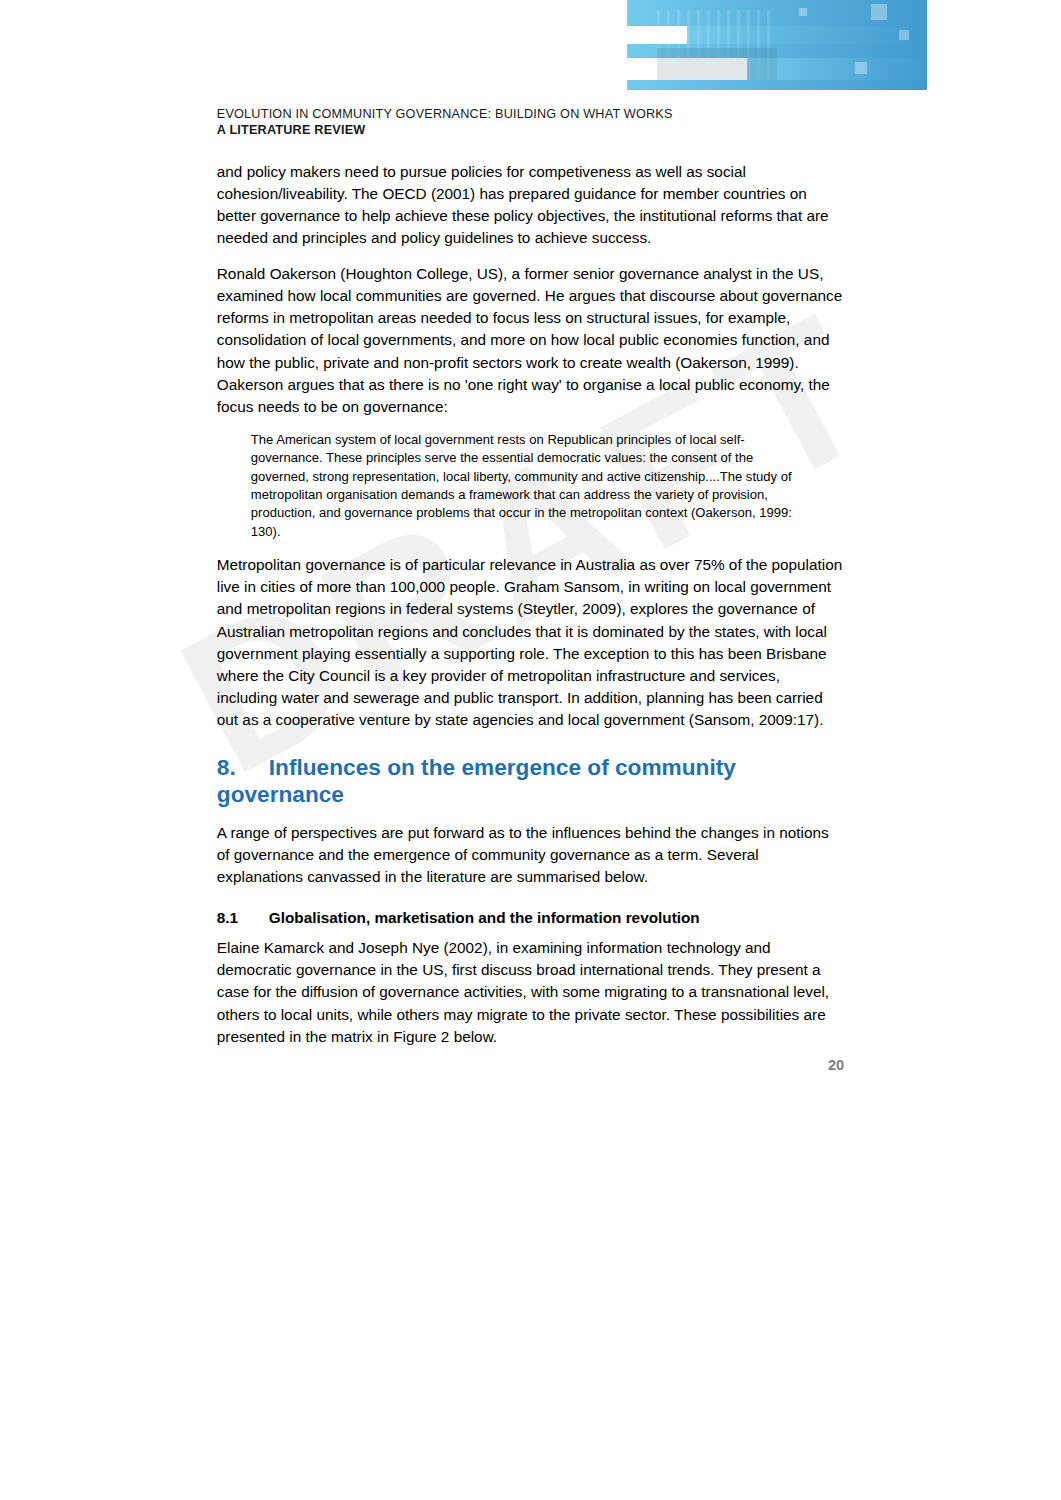DRAFT
Evolution in Community Governance: Building on What Works
A Literature Review
and policy makers need to pursue policies for competiveness as well as social cohesion/liveability. The OECD (2001) has prepared guidance for member countries on better governance to help achieve these policy objectives, the institutional reforms that are needed and principles and policy guidelines to achieve success.
Ronald Oakerson (Houghton College, US), a former senior governance analyst in the US, examined how local communities are governed. He argues that discourse about governance reforms in metropolitan areas needed to focus less on structural issues, for example, consolidation of local governments, and more on how local public economies function, and how the public, private and non-profit sectors work to create wealth (Oakerson, 1999). Oakerson argues that as there is no 'one right way' to organise a local public economy, the focus needs to be on governance:
The American system of local government rests on Republican principles of local self-governance. These principles serve the essential democratic values: the consent of the governed, strong representation, local liberty, community and active citizenship....The study of metropolitan organisation demands a framework that can address the variety of provision, production, and governance problems that occur in the metropolitan context (Oakerson, 1999: 130).
Metropolitan governance is of particular relevance in Australia as over 75% of the population live in cities of more than 100,000 people. Graham Sansom, in writing on local government and metropolitan regions in federal systems (Steytler, 2009), explores the governance of Australian metropolitan regions and concludes that it is dominated by the states, with local government playing essentially a supporting role. The exception to this has been Brisbane where the City Council is a key provider of metropolitan infrastructure and services, including water and sewerage and public transport. In addition, planning has been carried out as a cooperative venture by state agencies and local government (Sansom, 2009:17).
8. Influences on the emergence of community governance
A range of perspectives are put forward as to the influences behind the changes in notions of governance and the emergence of community governance as a term. Several explanations canvassed in the literature are summarised below.
8.1 Globalisation, marketisation and the information revolution
Elaine Kamarck and Joseph Nye (2002), in examining information technology and democratic governance in the US, first discuss broad international trends. They present a case for the diffusion of governance activities, with some migrating to a transnational level, others to local units, while others may migrate to the private sector. These possibilities are presented in the matrix in Figure 2 below.
20